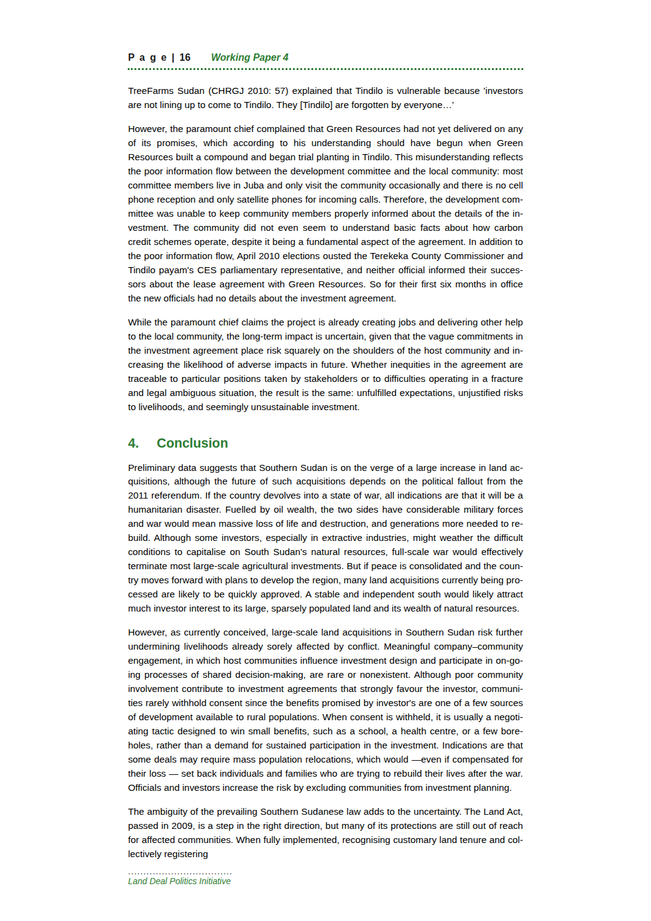P a g e | 16
Working Paper 4
TreeFarms Sudan (CHRGJ 2010: 57) explained that Tindilo is vulnerable because 'investors are not lining up to come to Tindilo. They [Tindilo] are forgotten by everyone…’
However, the paramount chief complained that Green Resources had not yet delivered on any of its promises, which according to his understanding should have begun when Green Resources built a compound and began trial planting in Tindilo. This misunderstanding reflects the poor information flow between the development committee and the local community: most committee members live in Juba and only visit the community occasionally and there is no cell phone reception and only satellite phones for incoming calls. Therefore, the development committee was unable to keep community members properly informed about the details of the investment. The community did not even seem to understand basic facts about how carbon credit schemes operate, despite it being a fundamental aspect of the agreement. In addition to the poor information flow, April 2010 elections ousted the Terekeka County Commissioner and Tindilo payam's CES parliamentary representative, and neither official informed their successors about the lease agreement with Green Resources. So for their first six months in office the new officials had no details about the investment agreement.
While the paramount chief claims the project is already creating jobs and delivering other help to the local community, the long-term impact is uncertain, given that the vague commitments in the investment agreement place risk squarely on the shoulders of the host community and increasing the likelihood of adverse impacts in future. Whether inequities in the agreement are traceable to particular positions taken by stakeholders or to difficulties operating in a fracture and legal ambiguous situation, the result is the same: unfulfilled expectations, unjustified risks to livelihoods, and seemingly unsustainable investment.
4. Conclusion
Preliminary data suggests that Southern Sudan is on the verge of a large increase in land acquisitions, although the future of such acquisitions depends on the political fallout from the 2011 referendum. If the country devolves into a state of war, all indications are that it will be a humanitarian disaster. Fuelled by oil wealth, the two sides have considerable military forces and war would mean massive loss of life and destruction, and generations more needed to rebuild. Although some investors, especially in extractive industries, might weather the difficult conditions to capitalise on South Sudan's natural resources, full-scale war would effectively terminate most large-scale agricultural investments. But if peace is consolidated and the country moves forward with plans to develop the region, many land acquisitions currently being processed are likely to be quickly approved. A stable and independent south would likely attract much investor interest to its large, sparsely populated land and its wealth of natural resources.
However, as currently conceived, large-scale land acquisitions in Southern Sudan risk further undermining livelihoods already sorely affected by conflict. Meaningful company–community engagement, in which host communities influence investment design and participate in on-going processes of shared decision-making, are rare or nonexistent. Although poor community involvement contribute to investment agreements that strongly favour the investor, communities rarely withhold consent since the benefits promised by investor's are one of a few sources of development available to rural populations. When consent is withheld, it is usually a negotiating tactic designed to win small benefits, such as a school, a health centre, or a few boreholes, rather than a demand for sustained participation in the investment. Indications are that some deals may require mass population relocations, which would —even if compensated for their loss — set back individuals and families who are trying to rebuild their lives after the war. Officials and investors increase the risk by excluding communities from investment planning.
The ambiguity of the prevailing Southern Sudanese law adds to the uncertainty. The Land Act, passed in 2009, is a step in the right direction, but many of its protections are still out of reach for affected communities. When fully implemented, recognising customary land tenure and collectively registering
..................................
Land Deal Politics Initiative